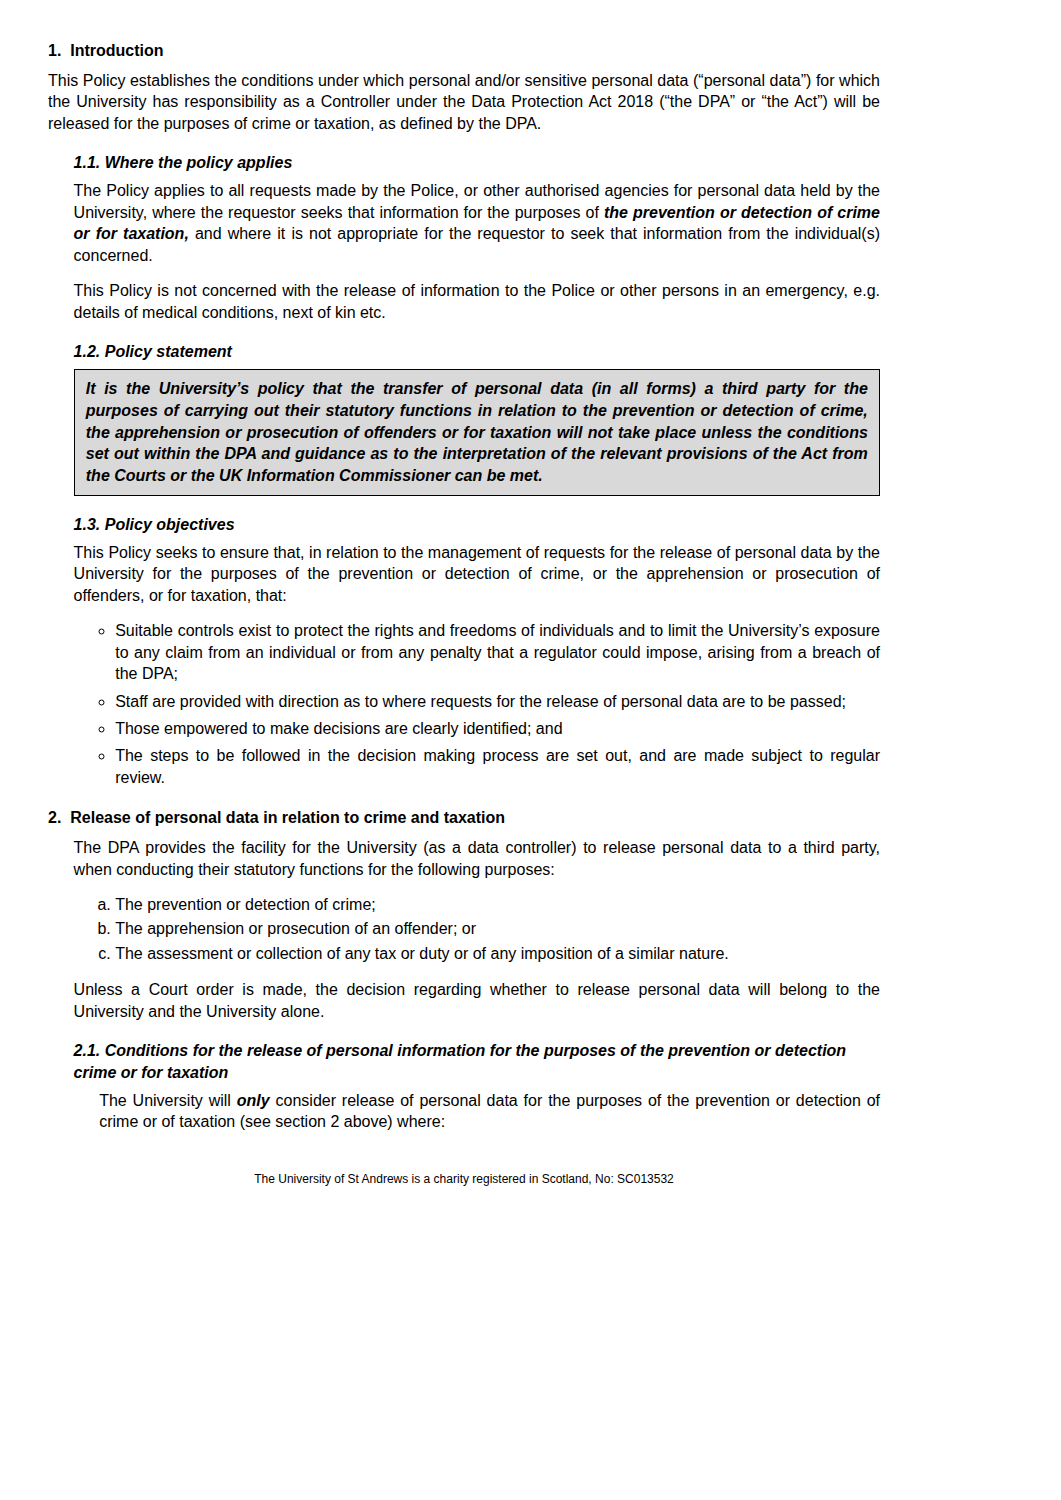1. Introduction
This Policy establishes the conditions under which personal and/or sensitive personal data (“personal data”) for which the University has responsibility as a Controller under the Data Protection Act 2018 (“the DPA” or “the Act”) will be released for the purposes of crime or taxation, as defined by the DPA.
1.1. Where the policy applies
The Policy applies to all requests made by the Police, or other authorised agencies for personal data held by the University, where the requestor seeks that information for the purposes of the prevention or detection of crime or for taxation, and where it is not appropriate for the requestor to seek that information from the individual(s) concerned.
This Policy is not concerned with the release of information to the Police or other persons in an emergency, e.g. details of medical conditions, next of kin etc.
1.2. Policy statement
It is the University’s policy that the transfer of personal data (in all forms) a third party for the purposes of carrying out their statutory functions in relation to the prevention or detection of crime, the apprehension or prosecution of offenders or for taxation will not take place unless the conditions set out within the DPA and guidance as to the interpretation of the relevant provisions of the Act from the Courts or the UK Information Commissioner can be met.
1.3. Policy objectives
This Policy seeks to ensure that, in relation to the management of requests for the release of personal data by the University for the purposes of the prevention or detection of crime, or the apprehension or prosecution of offenders, or for taxation, that:
Suitable controls exist to protect the rights and freedoms of individuals and to limit the University’s exposure to any claim from an individual or from any penalty that a regulator could impose, arising from a breach of the DPA;
Staff are provided with direction as to where requests for the release of personal data are to be passed;
Those empowered to make decisions are clearly identified; and
The steps to be followed in the decision making process are set out, and are made subject to regular review.
2. Release of personal data in relation to crime and taxation
The DPA provides the facility for the University (as a data controller) to release personal data to a third party, when conducting their statutory functions for the following purposes:
The prevention or detection of crime;
The apprehension or prosecution of an offender; or
The assessment or collection of any tax or duty or of any imposition of a similar nature.
Unless a Court order is made, the decision regarding whether to release personal data will belong to the University and the University alone.
2.1. Conditions for the release of personal information for the purposes of the prevention or detection crime or for taxation
The University will only consider release of personal data for the purposes of the prevention or detection of crime or of taxation (see section 2 above) where:
The University of St Andrews is a charity registered in Scotland, No: SC013532